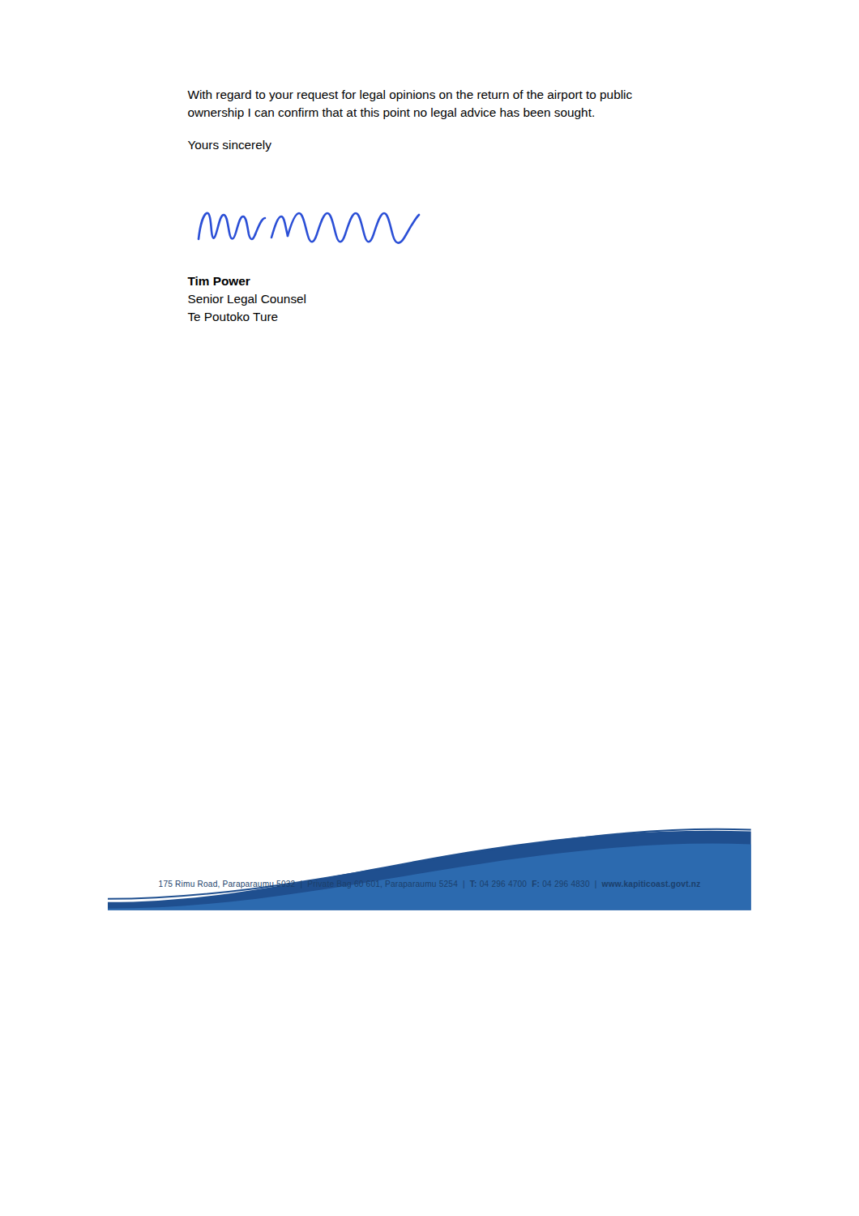With regard to your request for legal opinions on the return of the airport to public ownership I can confirm that at this point no legal advice has been sought.
Yours sincerely
Tim Power
Senior Legal Counsel
Te Poutoko Ture
175 Rimu Road, Paraparaumu 5032 | Private Bag 60 601, Paraparaumu 5254 | T: 04 296 4700 F: 04 296 4830 | www.kapiticoast.govt.nz